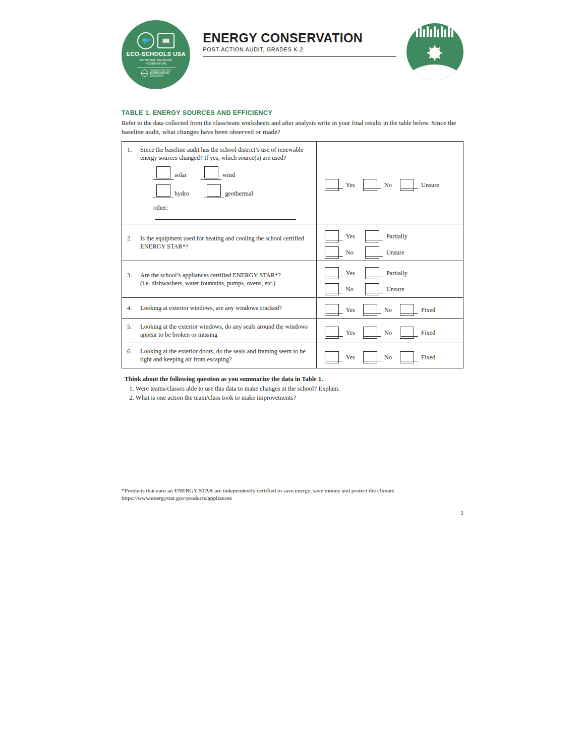🐦
📖
ECO-SCHOOLS USA
NATIONAL WILDLIFE
FEDERATION
FOUNDATION FOR
ENVIRONMENTAL
EDUCATION
ENERGY CONSERVATION
POST-ACTION AUDIT, GRADES K-2
TABLE 1. ENERGY SOURCES AND EFFICIENCY
Refer to the data collected from the class/team worksheets and after analysis write in your final results in the table below. Since the baseline audit, what changes have been observed or made?
| 1. Since the baseline audit has the school district’s use of renewable energy sources changed? If yes, which source(s) are used? solar wind hydro geothermal other: | Yes No Unsure |
| 2. Is the equipment used for heating and cooling the school certified ENERGY STAR*? | Yes Partially No Unsure |
| 3. Are the school’s appliances certified ENERGY STAR*? (i.e. dishwashers, water fountains, pumps, ovens, etc.) | Yes Partially No Unsure |
| 4. Looking at exterior windows, are any windows cracked? | Yes No Fixed |
| 5. Looking at the exterior windows, do any seals around the windows appear to be broken or missing | Yes No Fixed |
| 6. Looking at the exterior doors, do the seals and framing seem to be tight and keeping air from escaping? | Yes No Fixed |
Think about the following question as you summarize the data in Table 1.
Were teams/classes able to use this data to make changes at the school? Explain.
What is one action the team/class took to make improvements?
*Products that earn an ENERGY STAR are independently certified to save energy, save money and protect the climate.
https://www.energystar.gov/products/appliances
2